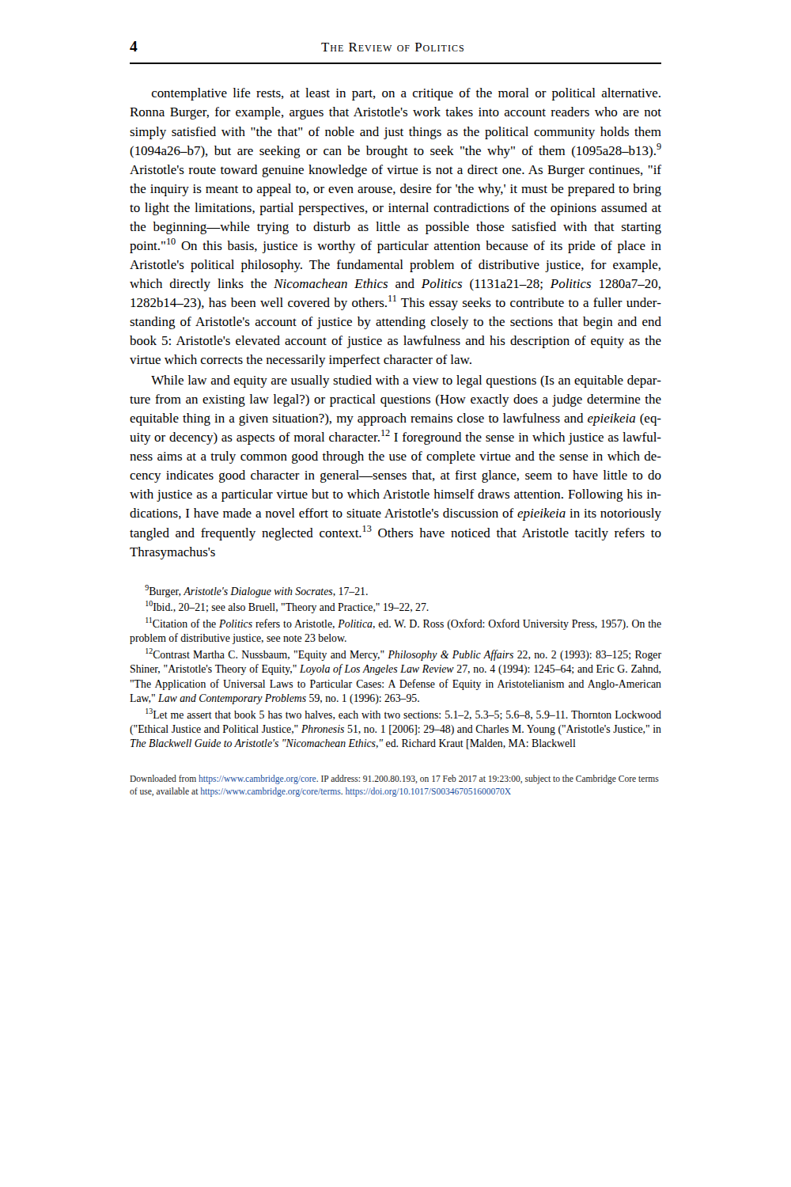4 The Review of Politics
contemplative life rests, at least in part, on a critique of the moral or political alternative. Ronna Burger, for example, argues that Aristotle's work takes into account readers who are not simply satisfied with "the that" of noble and just things as the political community holds them (1094a26–b7), but are seeking or can be brought to seek "the why" of them (1095a28–b13).9 Aristotle's route toward genuine knowledge of virtue is not a direct one. As Burger continues, "if the inquiry is meant to appeal to, or even arouse, desire for 'the why,' it must be prepared to bring to light the limitations, partial perspectives, or internal contradictions of the opinions assumed at the beginning—while trying to disturb as little as possible those satisfied with that starting point."10 On this basis, justice is worthy of particular attention because of its pride of place in Aristotle's political philosophy. The fundamental problem of distributive justice, for example, which directly links the Nicomachean Ethics and Politics (1131a21–28; Politics 1280a7–20, 1282b14–23), has been well covered by others.11 This essay seeks to contribute to a fuller understanding of Aristotle's account of justice by attending closely to the sections that begin and end book 5: Aristotle's elevated account of justice as lawfulness and his description of equity as the virtue which corrects the necessarily imperfect character of law.
While law and equity are usually studied with a view to legal questions (Is an equitable departure from an existing law legal?) or practical questions (How exactly does a judge determine the equitable thing in a given situation?), my approach remains close to lawfulness and epieikeia (equity or decency) as aspects of moral character.12 I foreground the sense in which justice as lawfulness aims at a truly common good through the use of complete virtue and the sense in which decency indicates good character in general—senses that, at first glance, seem to have little to do with justice as a particular virtue but to which Aristotle himself draws attention. Following his indications, I have made a novel effort to situate Aristotle's discussion of epieikeia in its notoriously tangled and frequently neglected context.13 Others have noticed that Aristotle tacitly refers to Thrasymachus's
9Burger, Aristotle's Dialogue with Socrates, 17–21.
10Ibid., 20–21; see also Bruell, "Theory and Practice," 19–22, 27.
11Citation of the Politics refers to Aristotle, Politica, ed. W. D. Ross (Oxford: Oxford University Press, 1957). On the problem of distributive justice, see note 23 below.
12Contrast Martha C. Nussbaum, "Equity and Mercy," Philosophy & Public Affairs 22, no. 2 (1993): 83–125; Roger Shiner, "Aristotle's Theory of Equity," Loyola of Los Angeles Law Review 27, no. 4 (1994): 1245–64; and Eric G. Zahnd, "The Application of Universal Laws to Particular Cases: A Defense of Equity in Aristotelianism and Anglo-American Law," Law and Contemporary Problems 59, no. 1 (1996): 263–95.
13Let me assert that book 5 has two halves, each with two sections: 5.1–2, 5.3–5; 5.6–8, 5.9–11. Thornton Lockwood ("Ethical Justice and Political Justice," Phronesis 51, no. 1 [2006]: 29–48) and Charles M. Young ("Aristotle's Justice," in The Blackwell Guide to Aristotle's "Nicomachean Ethics," ed. Richard Kraut [Malden, MA: Blackwell
Downloaded from https://www.cambridge.org/core. IP address: 91.200.80.193, on 17 Feb 2017 at 19:23:00, subject to the Cambridge Core terms of use, available at https://www.cambridge.org/core/terms. https://doi.org/10.1017/S003467051600070X